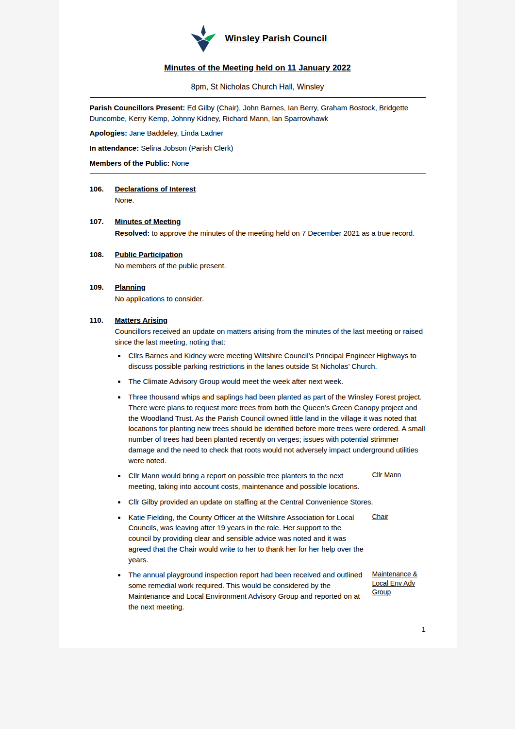Winsley Parish Council
Minutes of the Meeting held on 11 January 2022
8pm, St Nicholas Church Hall, Winsley
Parish Councillors Present: Ed Gilby (Chair), John Barnes, Ian Berry, Graham Bostock, Bridgette Duncombe, Kerry Kemp, Johnny Kidney, Richard Mann, Ian Sparrowhawk
Apologies: Jane Baddeley, Linda Ladner
In attendance: Selina Jobson (Parish Clerk)
Members of the Public: None
106.
Declarations of Interest
None.
107.
Minutes of Meeting
Resolved: to approve the minutes of the meeting held on 7 December 2021 as a true record.
108.
Public Participation
No members of the public present.
109.
Planning
No applications to consider.
110.
Matters Arising
Councillors received an update on matters arising from the minutes of the last meeting or raised since the last meeting, noting that:
Cllrs Barnes and Kidney were meeting Wiltshire Council’s Principal Engineer Highways to discuss possible parking restrictions in the lanes outside St Nicholas’ Church.
The Climate Advisory Group would meet the week after next week.
Three thousand whips and saplings had been planted as part of the Winsley Forest project. There were plans to request more trees from both the Queen’s Green Canopy project and the Woodland Trust. As the Parish Council owned little land in the village it was noted that locations for planting new trees should be identified before more trees were ordered. A small number of trees had been planted recently on verges; issues with potential strimmer damage and the need to check that roots would not adversely impact underground utilities were noted.
Cllr Mann would bring a report on possible tree planters to the next meeting, taking into account costs, maintenance and possible locations.
Cllr Mann
Cllr Gilby provided an update on staffing at the Central Convenience Stores.
Katie Fielding, the County Officer at the Wiltshire Association for Local Councils, was leaving after 19 years in the role. Her support to the council by providing clear and sensible advice was noted and it was agreed that the Chair would write to her to thank her for her help over the years.
Chair
The annual playground inspection report had been received and outlined some remedial work required. This would be considered by the Maintenance and Local Environment Advisory Group and reported on at the next meeting.
Maintenance & Local Env Adv Group
1